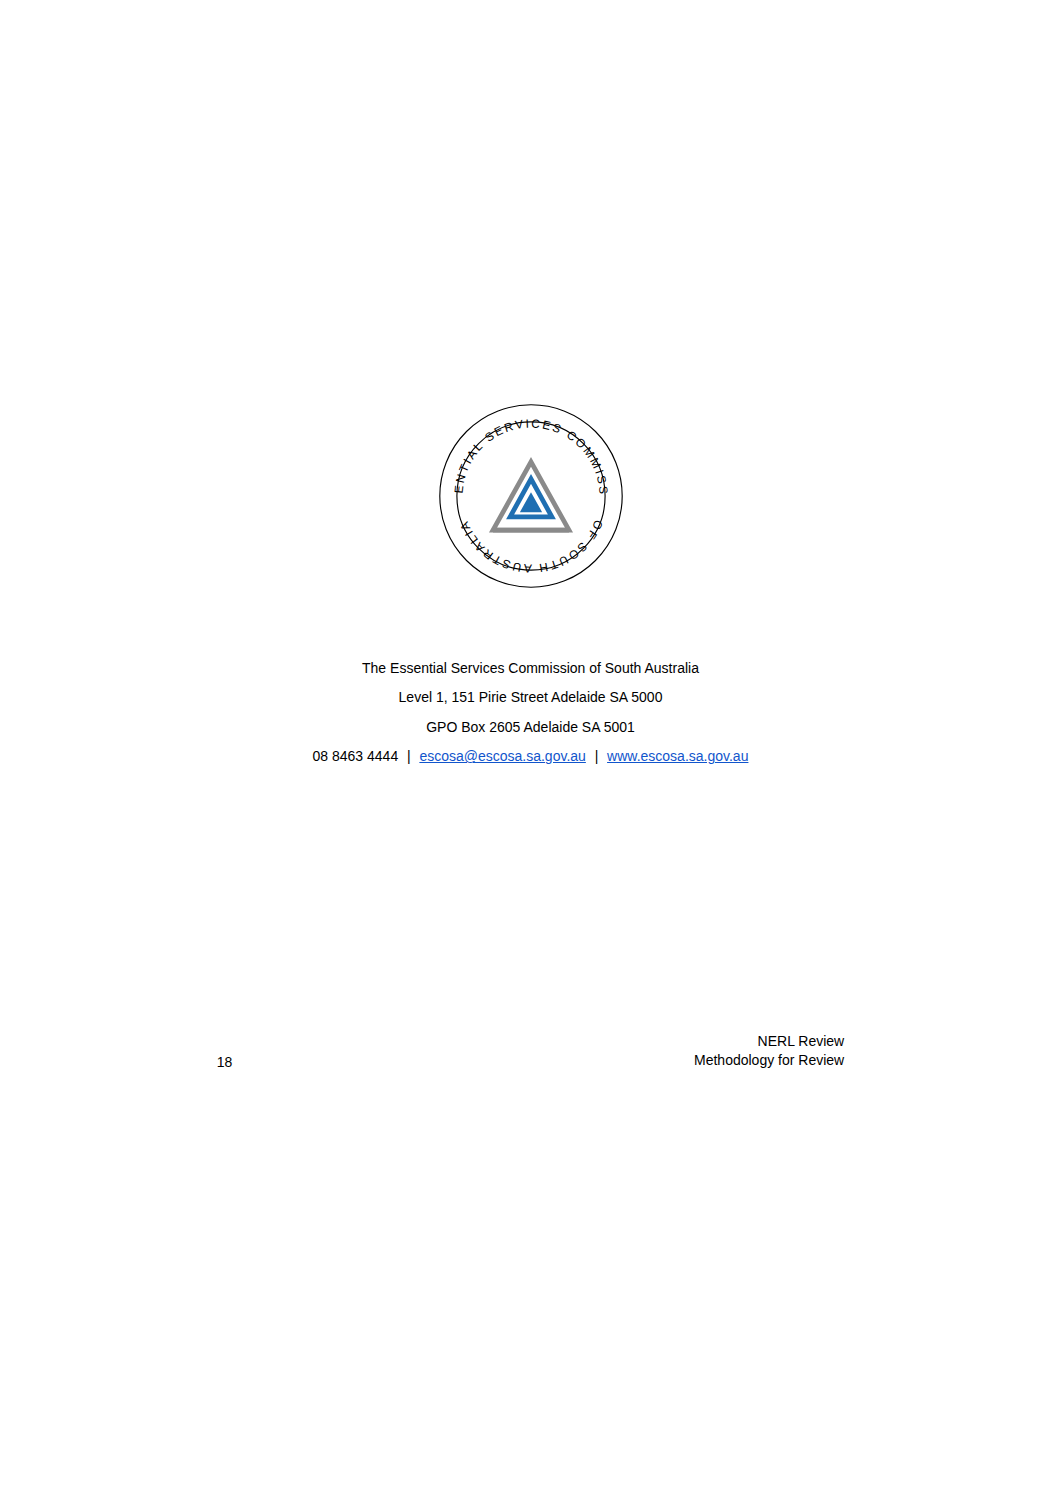ESSENTIAL SERVICES COMMISSION OF SOUTH AUSTRALIA
The Essential Services Commission of South Australia
Level 1, 151 Pirie Street Adelaide SA 5000
GPO Box 2605 Adelaide SA 5001
08 8463 4444 | escosa@escosa.sa.gov.au | www.escosa.sa.gov.au
18
NERL Review
Methodology for Review